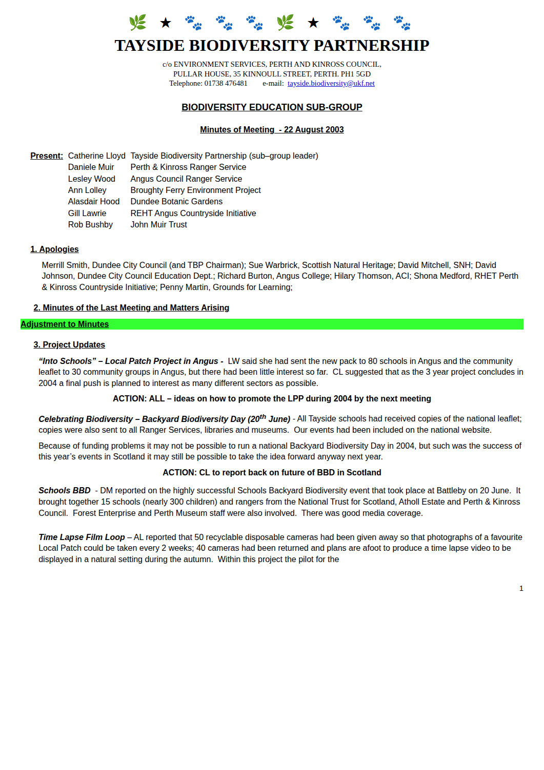🌿 ★ 🐾 🐾 🐾 🌿 ★ 🐾 🐾 🐾
TAYSIDE BIODIVERSITY PARTNERSHIP
c/o ENVIRONMENT SERVICES, PERTH AND KINROSS COUNCIL,
PULLAR HOUSE, 35 KINNOULL STREET, PERTH. PH1 5GD
Telephone: 01738 476481 e-mail: tayside.biodiversity@ukf.net
BIODIVERSITY EDUCATION SUB-GROUP
Minutes of Meeting - 22 August 2003
| Present: | Catherine Lloyd | Tayside Biodiversity Partnership (sub–group leader) |
| | Daniele Muir | Perth & Kinross Ranger Service |
| | Lesley Wood | Angus Council Ranger Service |
| | Ann Lolley | Broughty Ferry Environment Project |
| | Alasdair Hood | Dundee Botanic Gardens |
| | Gill Lawrie | REHT Angus Countryside Initiative |
| | Rob Bushby | John Muir Trust |
1. Apologies
Merrill Smith, Dundee City Council (and TBP Chairman); Sue Warbrick, Scottish Natural Heritage; David Mitchell, SNH; David Johnson, Dundee City Council Education Dept.; Richard Burton, Angus College; Hilary Thomson, ACI; Shona Medford, RHET Perth & Kinross Countryside Initiative; Penny Martin, Grounds for Learning;
2. Minutes of the Last Meeting and Matters Arising
Adjustment to Minutes
3. Project Updates
“Into Schools” – Local Patch Project in Angus - LW said she had sent the new pack to 80 schools in Angus and the community leaflet to 30 community groups in Angus, but there had been little interest so far. CL suggested that as the 3 year project concludes in 2004 a final push is planned to interest as many different sectors as possible.
ACTION: ALL – ideas on how to promote the LPP during 2004 by the next meeting
Celebrating Biodiversity – Backyard Biodiversity Day (20th June) - All Tayside schools had received copies of the national leaflet; copies were also sent to all Ranger Services, libraries and museums. Our events had been included on the national website.
Because of funding problems it may not be possible to run a national Backyard Biodiversity Day in 2004, but such was the success of this year’s events in Scotland it may still be possible to take the idea forward anyway next year.
ACTION: CL to report back on future of BBD in Scotland
Schools BBD - DM reported on the highly successful Schools Backyard Biodiversity event that took place at Battleby on 20 June. It brought together 15 schools (nearly 300 children) and rangers from the National Trust for Scotland, Atholl Estate and Perth & Kinross Council. Forest Enterprise and Perth Museum staff were also involved. There was good media coverage.
Time Lapse Film Loop – AL reported that 50 recyclable disposable cameras had been given away so that photographs of a favourite Local Patch could be taken every 2 weeks; 40 cameras had been returned and plans are afoot to produce a time lapse video to be displayed in a natural setting during the autumn. Within this project the pilot for the
1